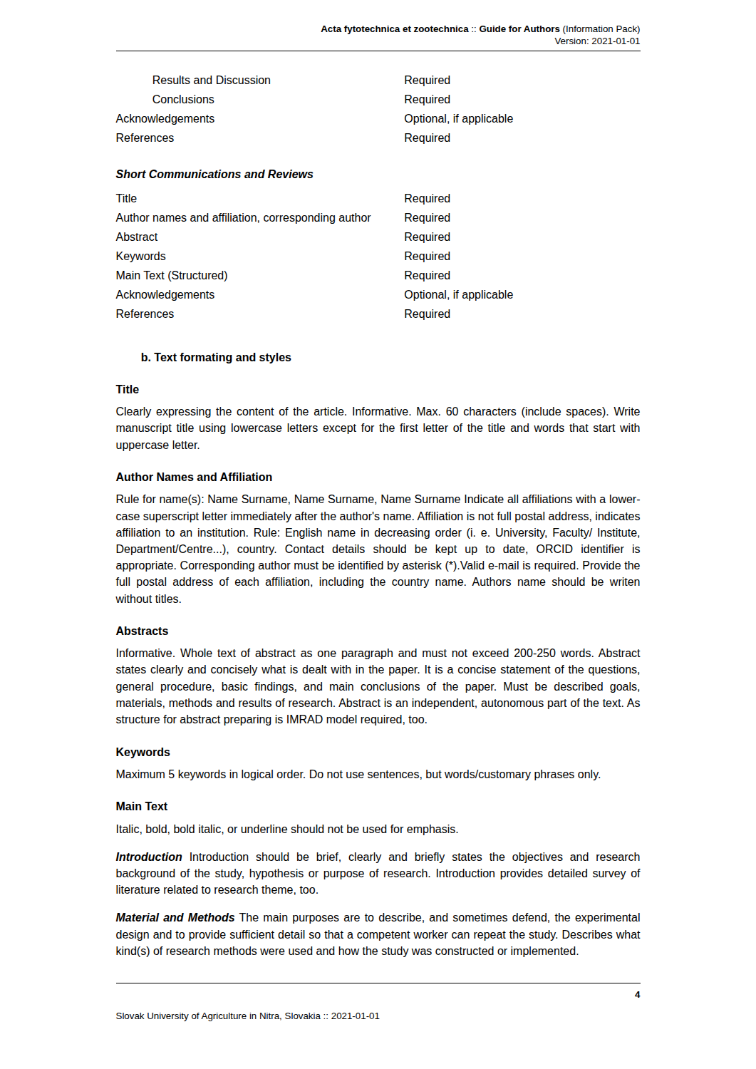Acta fytotechnica et zootechnica :: Guide for Authors (Information Pack)
Version: 2021-01-01
| Results and Discussion | Required |
| Conclusions | Required |
| Acknowledgements | Optional, if applicable |
| References | Required |
Short Communications and Reviews
| Title | Required |
| Author names and affiliation, corresponding author | Required |
| Abstract | Required |
| Keywords | Required |
| Main Text (Structured) | Required |
| Acknowledgements | Optional, if applicable |
| References | Required |
b. Text formating and styles
Title
Clearly expressing the content of the article. Informative. Max. 60 characters (include spaces). Write manuscript title using lowercase letters except for the first letter of the title and words that start with uppercase letter.
Author Names and Affiliation
Rule for name(s): Name Surname, Name Surname, Name Surname Indicate all affiliations with a lower-case superscript letter immediately after the author's name. Affiliation is not full postal address, indicates affiliation to an institution. Rule: English name in decreasing order (i. e. University, Faculty/ Institute, Department/Centre...), country. Contact details should be kept up to date, ORCID identifier is appropriate. Corresponding author must be identified by asterisk (*).Valid e-mail is required. Provide the full postal address of each affiliation, including the country name. Authors name should be writen without titles.
Abstracts
Informative. Whole text of abstract as one paragraph and must not exceed 200-250 words. Abstract states clearly and concisely what is dealt with in the paper. It is a concise statement of the questions, general procedure, basic findings, and main conclusions of the paper. Must be described goals, materials, methods and results of research. Abstract is an independent, autonomous part of the text. As structure for abstract preparing is IMRAD model required, too.
Keywords
Maximum 5 keywords in logical order. Do not use sentences, but words/customary phrases only.
Main Text
Italic, bold, bold italic, or underline should not be used for emphasis.
Introduction Introduction should be brief, clearly and briefly states the objectives and research background of the study, hypothesis or purpose of research. Introduction provides detailed survey of literature related to research theme, too.
Material and Methods The main purposes are to describe, and sometimes defend, the experimental design and to provide sufficient detail so that a competent worker can repeat the study. Describes what kind(s) of research methods were used and how the study was constructed or implemented.
4
Slovak University of Agriculture in Nitra, Slovakia :: 2021-01-01